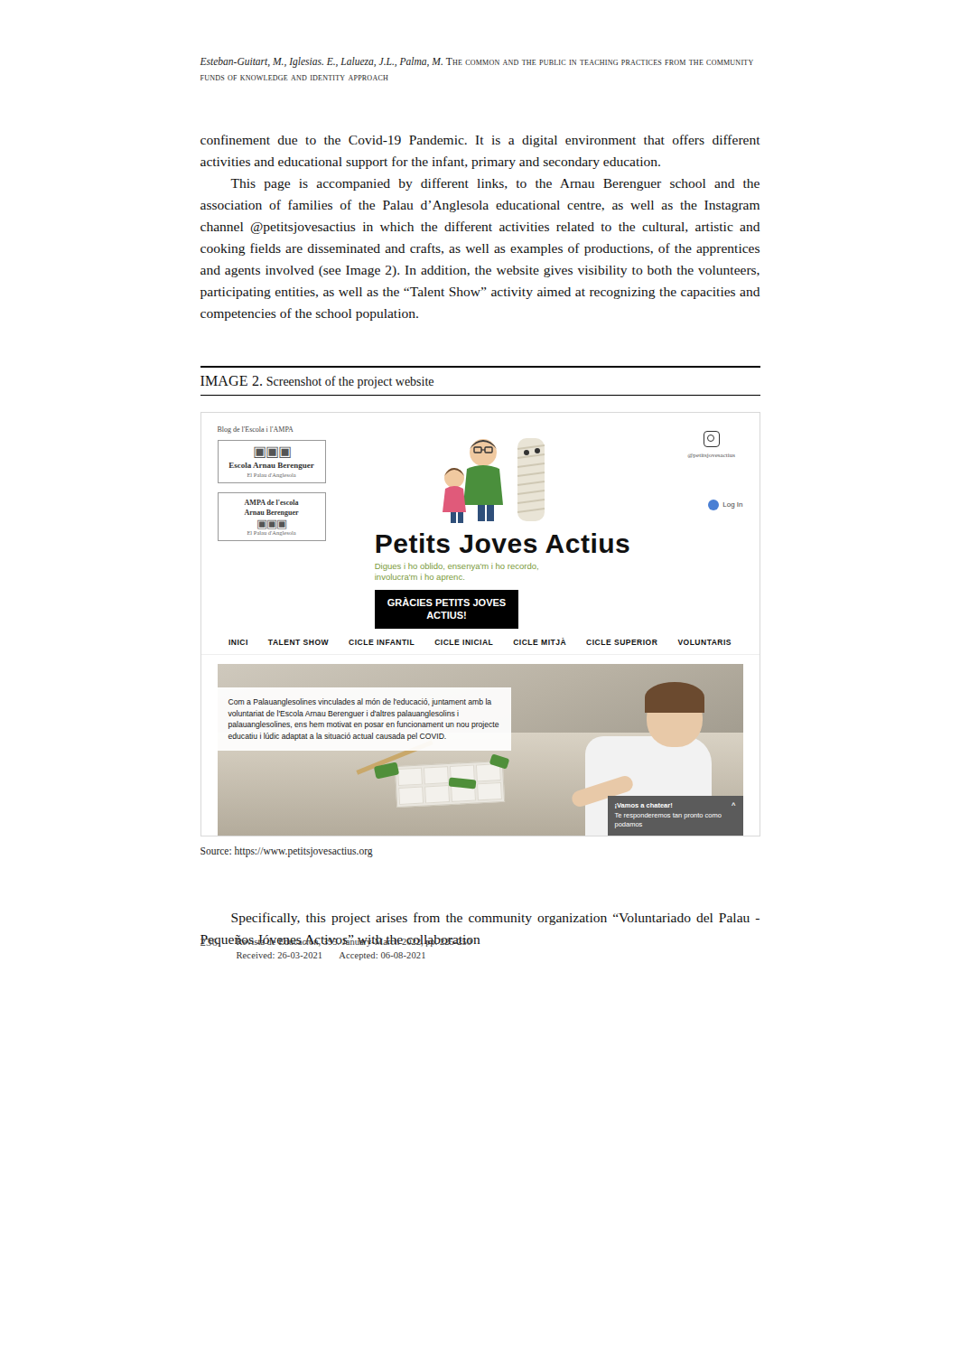Esteban-Guitart, M., Iglesias. E., Lalueza, J.L., Palma, M. The common and the public in teaching practices from the community funds of knowledge and identity approach
confinement due to the Covid-19 Pandemic. It is a digital environment that offers different activities and educational support for the infant, primary and secondary education.
This page is accompanied by different links, to the Arnau Berenguer school and the association of families of the Palau d’Anglesola educational centre, as well as the Instagram channel @petitsjovesactius in which the different activities related to the cultural, artistic and cooking fields are disseminated and crafts, as well as examples of productions, of the apprentices and agents involved (see Image 2). In addition, the website gives visibility to both the volunteers, participating entities, as well as the “Talent Show” activity aimed at recognizing the capacities and competencies of the school population.
IMAGE 2. Screenshot of the project website
Blog de l'Escola i l'AMPA
▣▣▣ Escola Arnau Berenguer El Palau d'Anglesola
AMPA de l'escola
Arnau Berenguer ▣▣▣ El Palau d'Anglesola
Petits Joves Actius
Digues i ho oblido, ensenya'm i ho recordo,
involucra'm i ho aprenc.
GRÀCIES PETITS JOVES
ACTIUS!
@petitsjovesactius
Log In
INICI TALENT SHOW CICLE INFANTIL CICLE INICIAL CICLE MITJÀ CICLE SUPERIOR VOLUNTARIS
Com a Palauanglesolines vinculades al món de l'educació, juntament amb la voluntariat de l'Escola Arnau Berenguer i d'altres palauanglesolins i palauanglesolines, ens hem motivat en posar en funcionament un nou projecte educatiu i lúdic adaptat a la situació actual causada pel COVID.
¡Vamos a chatear!^
Te responderemos tan pronto como podamos
Source: https://www.petitsjovesactius.org
Specifically, this project arises from the community organization “Voluntariado del Palau - Pequeños Jóvenes Activos” with the collaboration
236
Revista de Educación, 395. January-March 2022, pp. 225-250
Received: 26-03-2021 Accepted: 06-08-2021